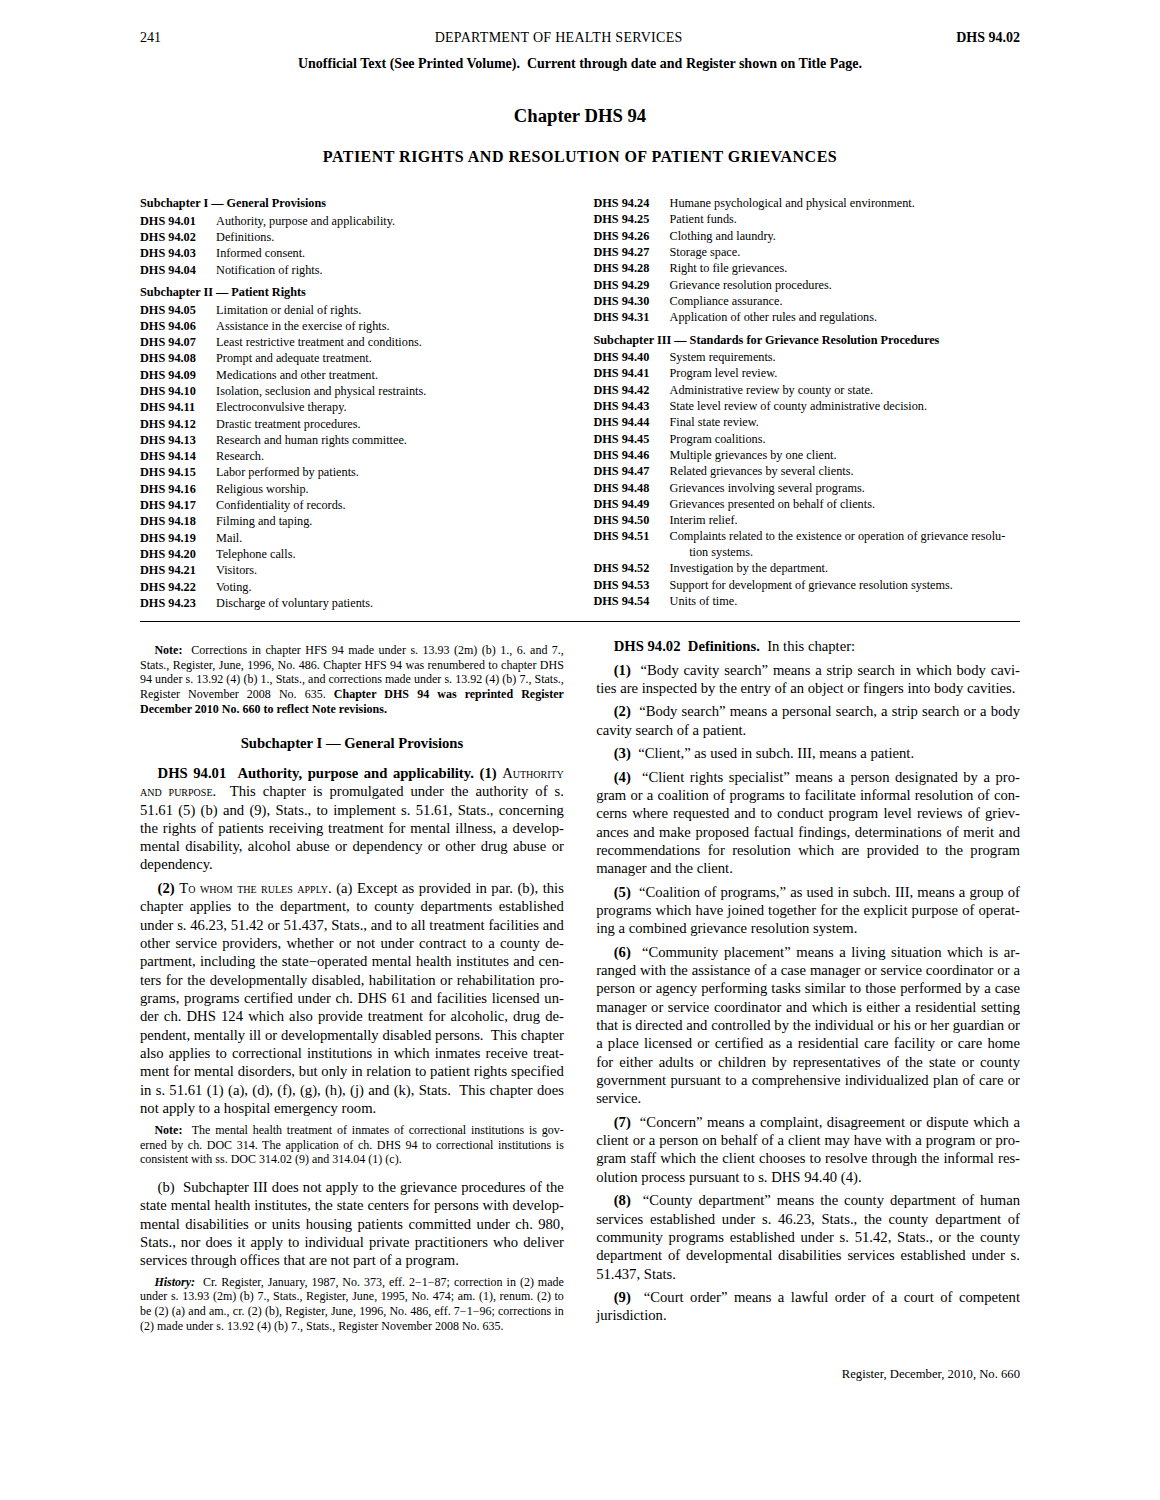241 DEPARTMENT OF HEALTH SERVICES DHS 94.02
Unofficial Text (See Printed Volume). Current through date and Register shown on Title Page.
Chapter DHS 94
PATIENT RIGHTS AND RESOLUTION OF PATIENT GRIEVANCES
Subchapter I — General Provisions
DHS 94.01 Authority, purpose and applicability.
DHS 94.02 Definitions.
DHS 94.03 Informed consent.
DHS 94.04 Notification of rights.
Subchapter II — Patient Rights
DHS 94.05 Limitation or denial of rights.
DHS 94.06 Assistance in the exercise of rights.
DHS 94.07 Least restrictive treatment and conditions.
DHS 94.08 Prompt and adequate treatment.
DHS 94.09 Medications and other treatment.
DHS 94.10 Isolation, seclusion and physical restraints.
DHS 94.11 Electroconvulsive therapy.
DHS 94.12 Drastic treatment procedures.
DHS 94.13 Research and human rights committee.
DHS 94.14 Research.
DHS 94.15 Labor performed by patients.
DHS 94.16 Religious worship.
DHS 94.17 Confidentiality of records.
DHS 94.18 Filming and taping.
DHS 94.19 Mail.
DHS 94.20 Telephone calls.
DHS 94.21 Visitors.
DHS 94.22 Voting.
DHS 94.23 Discharge of voluntary patients.
DHS 94.24 Humane psychological and physical environment.
DHS 94.25 Patient funds.
DHS 94.26 Clothing and laundry.
DHS 94.27 Storage space.
DHS 94.28 Right to file grievances.
DHS 94.29 Grievance resolution procedures.
DHS 94.30 Compliance assurance.
DHS 94.31 Application of other rules and regulations.
Subchapter III — Standards for Grievance Resolution Procedures
DHS 94.40 System requirements.
DHS 94.41 Program level review.
DHS 94.42 Administrative review by county or state.
DHS 94.43 State level review of county administrative decision.
DHS 94.44 Final state review.
DHS 94.45 Program coalitions.
DHS 94.46 Multiple grievances by one client.
DHS 94.47 Related grievances by several clients.
DHS 94.48 Grievances involving several programs.
DHS 94.49 Grievances presented on behalf of clients.
DHS 94.50 Interim relief.
DHS 94.51 Complaints related to the existence or operation of grievance resolu-tion systems.
DHS 94.52 Investigation by the department.
DHS 94.53 Support for development of grievance resolution systems.
DHS 94.54 Units of time.
Note: Corrections in chapter HFS 94 made under s. 13.93 (2m) (b) 1., 6. and 7., Stats., Register, June, 1996, No. 486. Chapter HFS 94 was renumbered to chapter DHS 94 under s. 13.92 (4) (b) 1., Stats., and corrections made under s. 13.92 (4) (b) 7., Stats., Register November 2008 No. 635. Chapter DHS 94 was reprinted Register December 2010 No. 660 to reflect Note revisions.
Subchapter I — General Provisions
DHS 94.01 Authority, purpose and applicability. (1) Authority and purpose. This chapter is promulgated under the authority of s. 51.61 (5) (b) and (9), Stats., to implement s. 51.61, Stats., concerning the rights of patients receiving treatment for mental illness, a developmental disability, alcohol abuse or dependency or other drug abuse or dependency.
(2) To whom the rules apply. (a) Except as provided in par. (b), this chapter applies to the department, to county departments established under s. 46.23, 51.42 or 51.437, Stats., and to all treatment facilities and other service providers, whether or not under contract to a county department, including the state−operated mental health institutes and centers for the developmentally disabled, habilitation or rehabilitation programs, programs certified under ch. DHS 61 and facilities licensed under ch. DHS 124 which also provide treatment for alcoholic, drug dependent, mentally ill or developmentally disabled persons. This chapter also applies to correctional institutions in which inmates receive treatment for mental disorders, but only in relation to patient rights specified in s. 51.61 (1) (a), (d), (f), (g), (h), (j) and (k), Stats. This chapter does not apply to a hospital emergency room.
Note: The mental health treatment of inmates of correctional institutions is governed by ch. DOC 314. The application of ch. DHS 94 to correctional institutions is consistent with ss. DOC 314.02 (9) and 314.04 (1) (c).
(b) Subchapter III does not apply to the grievance procedures of the state mental health institutes, the state centers for persons with developmental disabilities or units housing patients committed under ch. 980, Stats., nor does it apply to individual private practitioners who deliver services through offices that are not part of a program.
History: Cr. Register, January, 1987, No. 373, eff. 2−1−87; correction in (2) made under s. 13.93 (2m) (b) 7., Stats., Register, June, 1995, No. 474; am. (1), renum. (2) to be (2) (a) and am., cr. (2) (b), Register, June, 1996, No. 486, eff. 7−1−96; corrections in (2) made under s. 13.92 (4) (b) 7., Stats., Register November 2008 No. 635.
DHS 94.02 Definitions. In this chapter:
(1) “Body cavity search” means a strip search in which body cavities are inspected by the entry of an object or fingers into body cavities.
(2) “Body search” means a personal search, a strip search or a body cavity search of a patient.
(3) “Client,” as used in subch. III, means a patient.
(4) “Client rights specialist” means a person designated by a program or a coalition of programs to facilitate informal resolution of concerns where requested and to conduct program level reviews of grievances and make proposed factual findings, determinations of merit and recommendations for resolution which are provided to the program manager and the client.
(5) “Coalition of programs,” as used in subch. III, means a group of programs which have joined together for the explicit purpose of operating a combined grievance resolution system.
(6) “Community placement” means a living situation which is arranged with the assistance of a case manager or service coordinator or a person or agency performing tasks similar to those performed by a case manager or service coordinator and which is either a residential setting that is directed and controlled by the individual or his or her guardian or a place licensed or certified as a residential care facility or care home for either adults or children by representatives of the state or county government pursuant to a comprehensive individualized plan of care or service.
(7) “Concern” means a complaint, disagreement or dispute which a client or a person on behalf of a client may have with a program or program staff which the client chooses to resolve through the informal resolution process pursuant to s. DHS 94.40 (4).
(8) “County department” means the county department of human services established under s. 46.23, Stats., the county department of community programs established under s. 51.42, Stats., or the county department of developmental disabilities services established under s. 51.437, Stats.
(9) “Court order” means a lawful order of a court of competent jurisdiction.
Register, December, 2010, No. 660